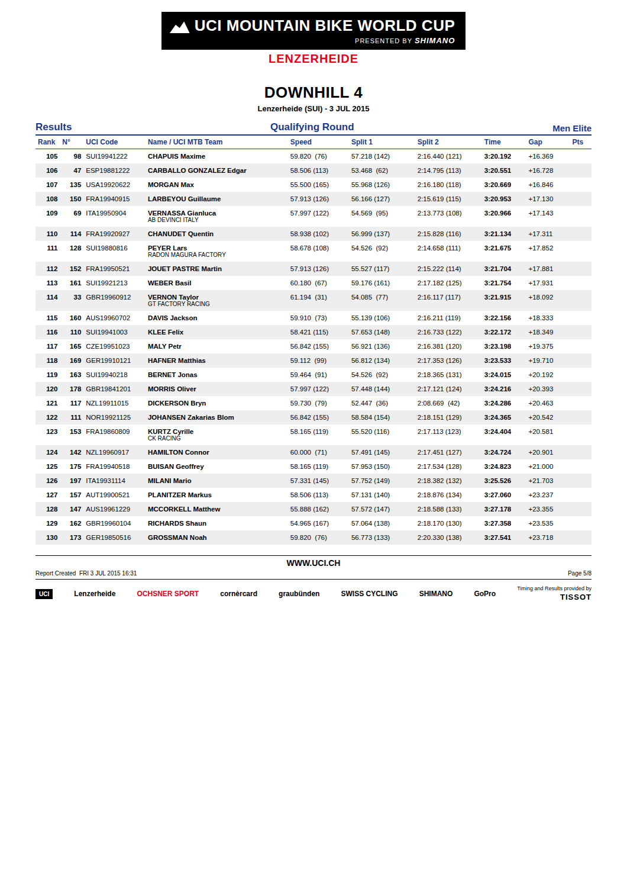UCI MOUNTAIN BIKE WORLD CUP PRESENTED BY SHIMANO
LENZERHEIDE
DOWNHILL 4
Lenzerheide (SUI) - 3 JUL 2015
Results
Qualifying Round
Men Elite
| Rank | N° | UCI Code | Name / UCI MTB Team | Speed | Split 1 | Split 2 | Time | Gap | Pts |
| --- | --- | --- | --- | --- | --- | --- | --- | --- | --- |
| 105 | 98 | SUI19941222 | CHAPUIS Maxime | 59.820 (76) | 57.218 (142) | 2:16.440 (121) | 3:20.192 | +16.369 | |
| 106 | 47 | ESP19881222 | CARBALLO GONZALEZ Edgar | 58.506 (113) | 53.468 (62) | 2:14.795 (113) | 3:20.551 | +16.728 | |
| 107 | 135 | USA19920622 | MORGAN Max | 55.500 (165) | 55.968 (126) | 2:16.180 (118) | 3:20.669 | +16.846 | |
| 108 | 150 | FRA19940915 | LARBEYOU Guillaume | 57.913 (126) | 56.166 (127) | 2:15.619 (115) | 3:20.953 | +17.130 | |
| 109 | 69 | ITA19950904 | VERNASSA Gianluca AB DEVINCI ITALY | 57.997 (122) | 54.569 (95) | 2:13.773 (108) | 3:20.966 | +17.143 | |
| 110 | 114 | FRA19920927 | CHANUDET Quentin | 58.938 (102) | 56.999 (137) | 2:15.828 (116) | 3:21.134 | +17.311 | |
| 111 | 128 | SUI19880816 | PEYER Lars RADON MAGURA FACTORY | 58.678 (108) | 54.526 (92) | 2:14.658 (111) | 3:21.675 | +17.852 | |
| 112 | 152 | FRA19950521 | JOUET PASTRE Martin | 57.913 (126) | 55.527 (117) | 2:15.222 (114) | 3:21.704 | +17.881 | |
| 113 | 161 | SUI19921213 | WEBER Basil | 60.180 (67) | 59.176 (161) | 2:17.182 (125) | 3:21.754 | +17.931 | |
| 114 | 33 | GBR19960912 | VERNON Taylor GT FACTORY RACING | 61.194 (31) | 54.085 (77) | 2:16.117 (117) | 3:21.915 | +18.092 | |
| 115 | 160 | AUS19960702 | DAVIS Jackson | 59.910 (73) | 55.139 (106) | 2:16.211 (119) | 3:22.156 | +18.333 | |
| 116 | 110 | SUI19941003 | KLEE Felix | 58.421 (115) | 57.653 (148) | 2:16.733 (122) | 3:22.172 | +18.349 | |
| 117 | 165 | CZE19951023 | MALY Petr | 56.842 (155) | 56.921 (136) | 2:16.381 (120) | 3:23.198 | +19.375 | |
| 118 | 169 | GER19910121 | HAFNER Matthias | 59.112 (99) | 56.812 (134) | 2:17.353 (126) | 3:23.533 | +19.710 | |
| 119 | 163 | SUI19940218 | BERNET Jonas | 59.464 (91) | 54.526 (92) | 2:18.365 (131) | 3:24.015 | +20.192 | |
| 120 | 178 | GBR19841201 | MORRIS Oliver | 57.997 (122) | 57.448 (144) | 2:17.121 (124) | 3:24.216 | +20.393 | |
| 121 | 117 | NZL19911015 | DICKERSON Bryn | 59.730 (79) | 52.447 (36) | 2:08.669 (42) | 3:24.286 | +20.463 | |
| 122 | 111 | NOR19921125 | JOHANSEN Zakarias Blom | 56.842 (155) | 58.584 (154) | 2:18.151 (129) | 3:24.365 | +20.542 | |
| 123 | 153 | FRA19860809 | KURTZ Cyrille CK RACING | 58.165 (119) | 55.520 (116) | 2:17.113 (123) | 3:24.404 | +20.581 | |
| 124 | 142 | NZL19960917 | HAMILTON Connor | 60.000 (71) | 57.491 (145) | 2:17.451 (127) | 3:24.724 | +20.901 | |
| 125 | 175 | FRA19940518 | BUISAN Geoffrey | 58.165 (119) | 57.953 (150) | 2:17.534 (128) | 3:24.823 | +21.000 | |
| 126 | 197 | ITA19931114 | MILANI Mario | 57.331 (145) | 57.752 (149) | 2:18.382 (132) | 3:25.526 | +21.703 | |
| 127 | 157 | AUT19900521 | PLANITZER Markus | 58.506 (113) | 57.131 (140) | 2:18.876 (134) | 3:27.060 | +23.237 | |
| 128 | 147 | AUS19961229 | MCCORKELL Matthew | 55.888 (162) | 57.572 (147) | 2:18.588 (133) | 3:27.178 | +23.355 | |
| 129 | 162 | GBR19960104 | RICHARDS Shaun | 54.965 (167) | 57.064 (138) | 2:18.170 (130) | 3:27.358 | +23.535 | |
| 130 | 173 | GER19850516 | GROSSMAN Noah | 59.820 (76) | 56.773 (133) | 2:20.330 (138) | 3:27.541 | +23.718 | |
WWW.UCI.CH
Report Created FRI 3 JUL 2015 16:31 Page 5/8
UCI Lenzerheide OCHSNER SPORT cornèrcard graubünden SWISS CYCLING SHIMANO GoPro Timing and Results provided by
TISSOT